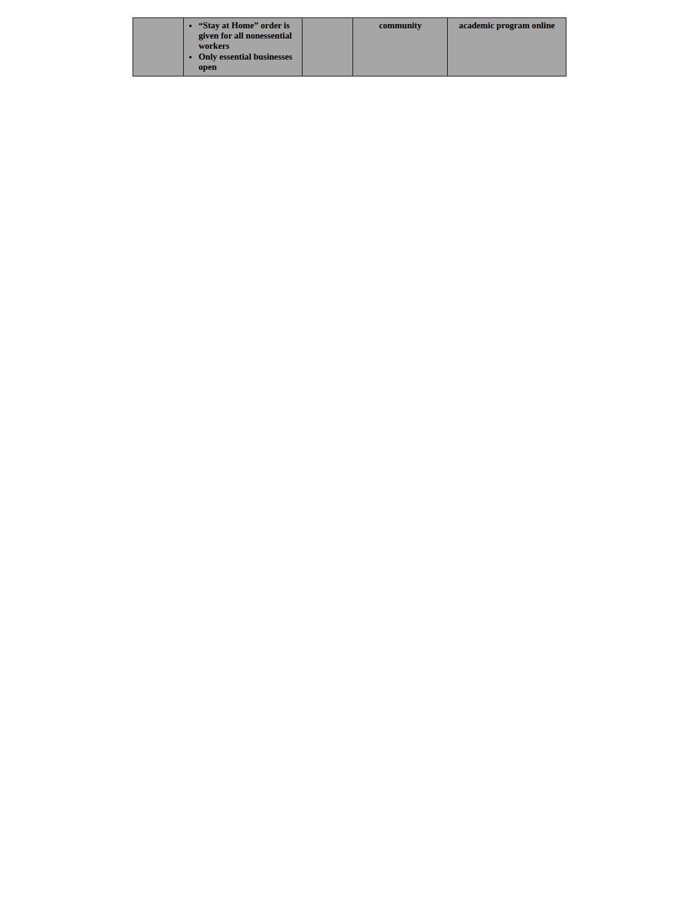| | “Stay at Home” order is given for all nonessential workers Only essential businesses open | | community | academic program online |